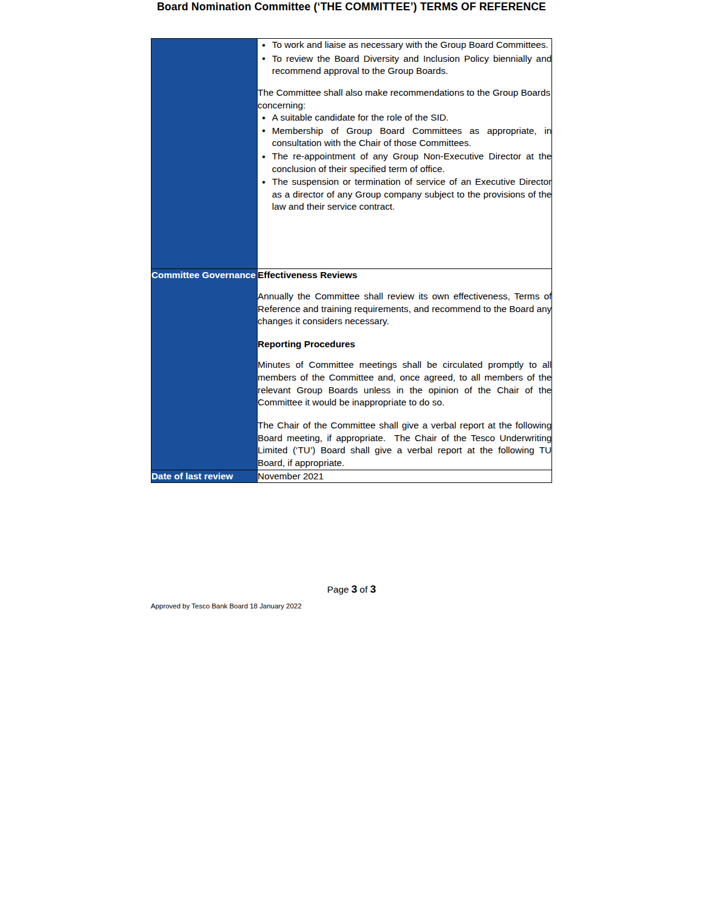Board Nomination Committee (‘THE COMMITTEE’) TERMS OF REFERENCE
| | To work and liaise as necessary with the Group Board Committees. To review the Board Diversity and Inclusion Policy biennially and recommend approval to the Group Boards. The Committee shall also make recommendations to the Group Boards concerning: A suitable candidate for the role of the SID. Membership of Group Board Committees as appropriate, in consultation with the Chair of those Committees. The re-appointment of any Group Non-Executive Director at the conclusion of their specified term of office. The suspension or termination of service of an Executive Director as a director of any Group company subject to the provisions of the law and their service contract. |
| Committee Governance | Effectiveness Reviews Annually the Committee shall review its own effectiveness, Terms of Reference and training requirements, and recommend to the Board any changes it considers necessary. Reporting Procedures Minutes of Committee meetings shall be circulated promptly to all members of the Committee and, once agreed, to all members of the relevant Group Boards unless in the opinion of the Chair of the Committee it would be inappropriate to do so. The Chair of the Committee shall give a verbal report at the following Board meeting, if appropriate. The Chair of the Tesco Underwriting Limited (‘TU’) Board shall give a verbal report at the following TU Board, if appropriate. |
| Date of last review | November 2021 |
Page 3 of 3
Approved by Tesco Bank Board 18 January 2022